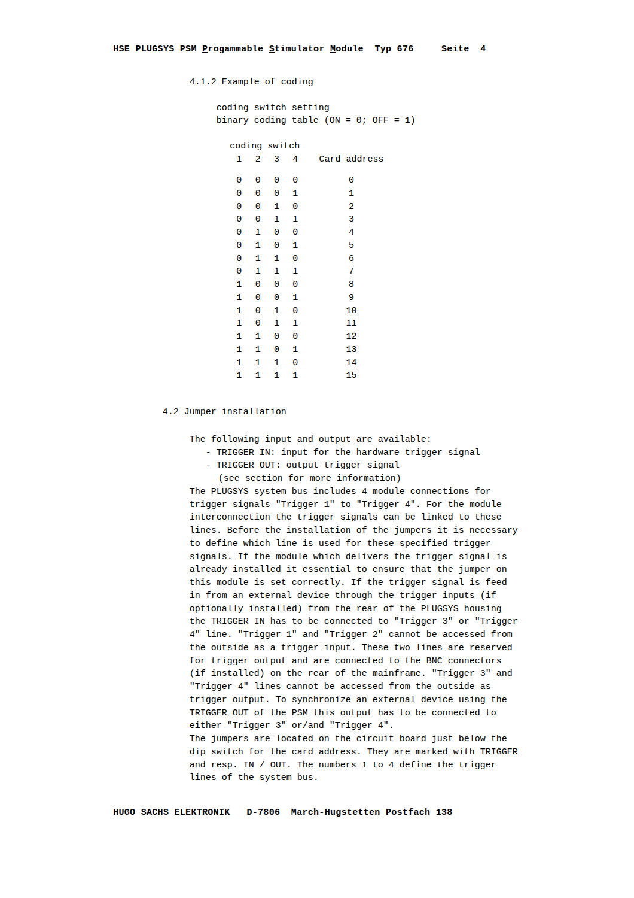HSE PLUGSYS PSM Progammable Stimulator Module Typ 676 Seite 4
4.1.2 Example of coding
coding switch setting binary coding table (ON = 0; OFF = 1)
| coding switch | |
| --- | --- |
| 1 | 2 | 3 | 4 | Card address |
| 0 | 0 | 0 | 0 | 0 |
| 0 | 0 | 0 | 1 | 1 |
| 0 | 0 | 1 | 0 | 2 |
| 0 | 0 | 1 | 1 | 3 |
| 0 | 1 | 0 | 0 | 4 |
| 0 | 1 | 0 | 1 | 5 |
| 0 | 1 | 1 | 0 | 6 |
| 0 | 1 | 1 | 1 | 7 |
| 1 | 0 | 0 | 0 | 8 |
| 1 | 0 | 0 | 1 | 9 |
| 1 | 0 | 1 | 0 | 10 |
| 1 | 0 | 1 | 1 | 11 |
| 1 | 1 | 0 | 0 | 12 |
| 1 | 1 | 0 | 1 | 13 |
| 1 | 1 | 1 | 0 | 14 |
| 1 | 1 | 1 | 1 | 15 |
4.2 Jumper installation
The following input and output are available:
- TRIGGER IN: input for the hardware trigger signal
- TRIGGER OUT: output trigger signal
(see section for more information)
The PLUGSYS system bus includes 4 module connections for trigger signals "Trigger 1" to "Trigger 4". For the module interconnection the trigger signals can be linked to these lines. Before the installation of the jumpers it is necessary to define which line is used for these specified trigger signals. If the module which delivers the trigger signal is already installed it essential to ensure that the jumper on this module is set correctly. If the trigger signal is feed in from an external device through the trigger inputs (if optionally installed) from the rear of the PLUGSYS housing the TRIGGER IN has to be connected to "Trigger 3" or "Trigger 4" line. "Trigger 1" and "Trigger 2" cannot be accessed from the outside as a trigger input. These two lines are reserved for trigger output and are connected to the BNC connectors (if installed) on the rear of the mainframe. "Trigger 3" and "Trigger 4" lines cannot be accessed from the outside as trigger output. To synchronize an external device using the TRIGGER OUT of the PSM this output has to be connected to either "Trigger 3" or/and "Trigger 4".
The jumpers are located on the circuit board just below the dip switch for the card address. They are marked with TRIGGER and resp. IN / OUT. The numbers 1 to 4 define the trigger lines of the system bus.
HUGO SACHS ELEKTRONIK D-7806 March-Hugstetten Postfach 138